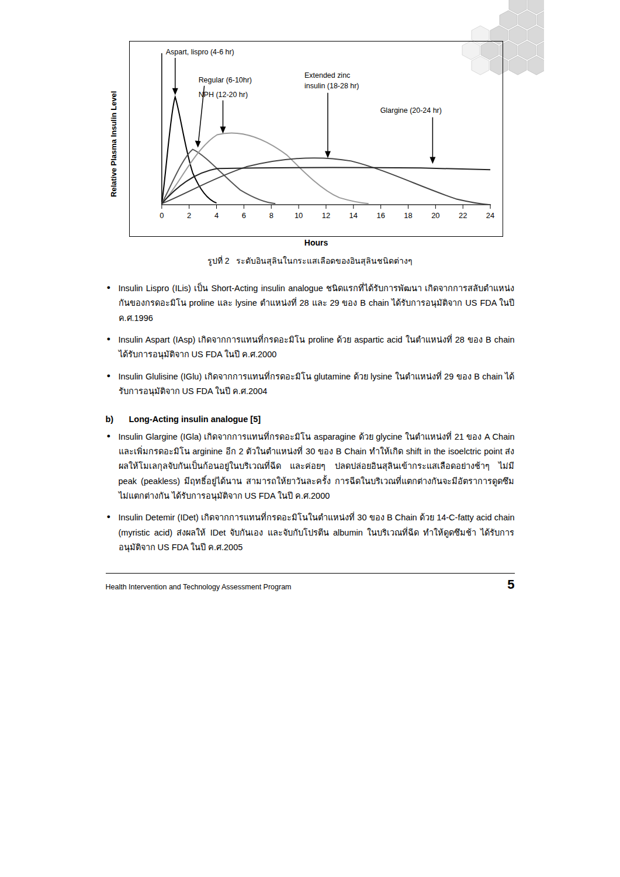Relative Plasma Insulin Level
0 2 4 6 8 10 12 14 16 18 20 22 24 Aspart, lispro (4-6 hr) Regular (6-10hr) NPH (12-20 hr) Extended zinc insulin (18-28 hr) Glargine (20-24 hr)
Hours
รูปที่ 2 ระดับอินสุลินในกระแสเลือดของอินสุลินชนิดต่างๆ
Insulin Lispro (ILis) เป็น Short-Acting insulin analogue ชนิดแรกที่ได้รับการพัฒนา เกิดจากการสลับตำแหน่งกันของกรดอะมิโน proline และ lysine ตำแหน่งที่ 28 และ 29 ของ B chain ได้รับการอนุมัติจาก US FDA ในปี ค.ศ.1996
Insulin Aspart (IAsp) เกิดจากการแทนที่กรดอะมิโน proline ด้วย aspartic acid ในตำแหน่งที่ 28 ของ B chain ได้รับการอนุมัติจาก US FDA ในปี ค.ศ.2000
Insulin Glulisine (IGlu) เกิดจากการแทนที่กรดอะมิโน glutamine ด้วย lysine ในตำแหน่งที่ 29 ของ B chain ได้รับการอนุมัติจาก US FDA ในปี ค.ศ.2004
b) Long-Acting insulin analogue [5]
Insulin Glargine (IGla) เกิดจากการแทนที่กรดอะมิโน asparagine ด้วย glycine ในตำแหน่งที่ 21 ของ A Chain และเพิ่มกรดอะมิโน arginine อีก 2 ตัวในตำแหน่งที่ 30 ของ B Chain ทำให้เกิด shift in the isoelctric point ส่งผลให้โมเลกุลจับกันเป็นก้อนอยู่ในบริเวณที่ฉีด และค่อยๆ ปลดปล่อยอินสุลินเข้ากระแสเลือดอย่างช้าๆ ไม่มี peak (peakless) มีฤทธิ์อยู่ได้นาน สามารถให้ยาวันละครั้ง การฉีดในบริเวณที่แตกต่างกันจะมีอัตราการดูดซึมไม่แตกต่างกัน ได้รับการอนุมัติจาก US FDA ในปี ค.ศ.2000
Insulin Detemir (IDet) เกิดจากการแทนที่กรดอะมิโนในตำแหน่งที่ 30 ของ B Chain ด้วย 14-C-fatty acid chain (myristic acid) ส่งผลให้ IDet จับกันเอง และจับกับโปรตีน albumin ในบริเวณที่ฉีด ทำให้ดูดซึมช้า ได้รับการอนุมัติจาก US FDA ในปี ค.ศ.2005
Health Intervention and Technology Assessment Program
5